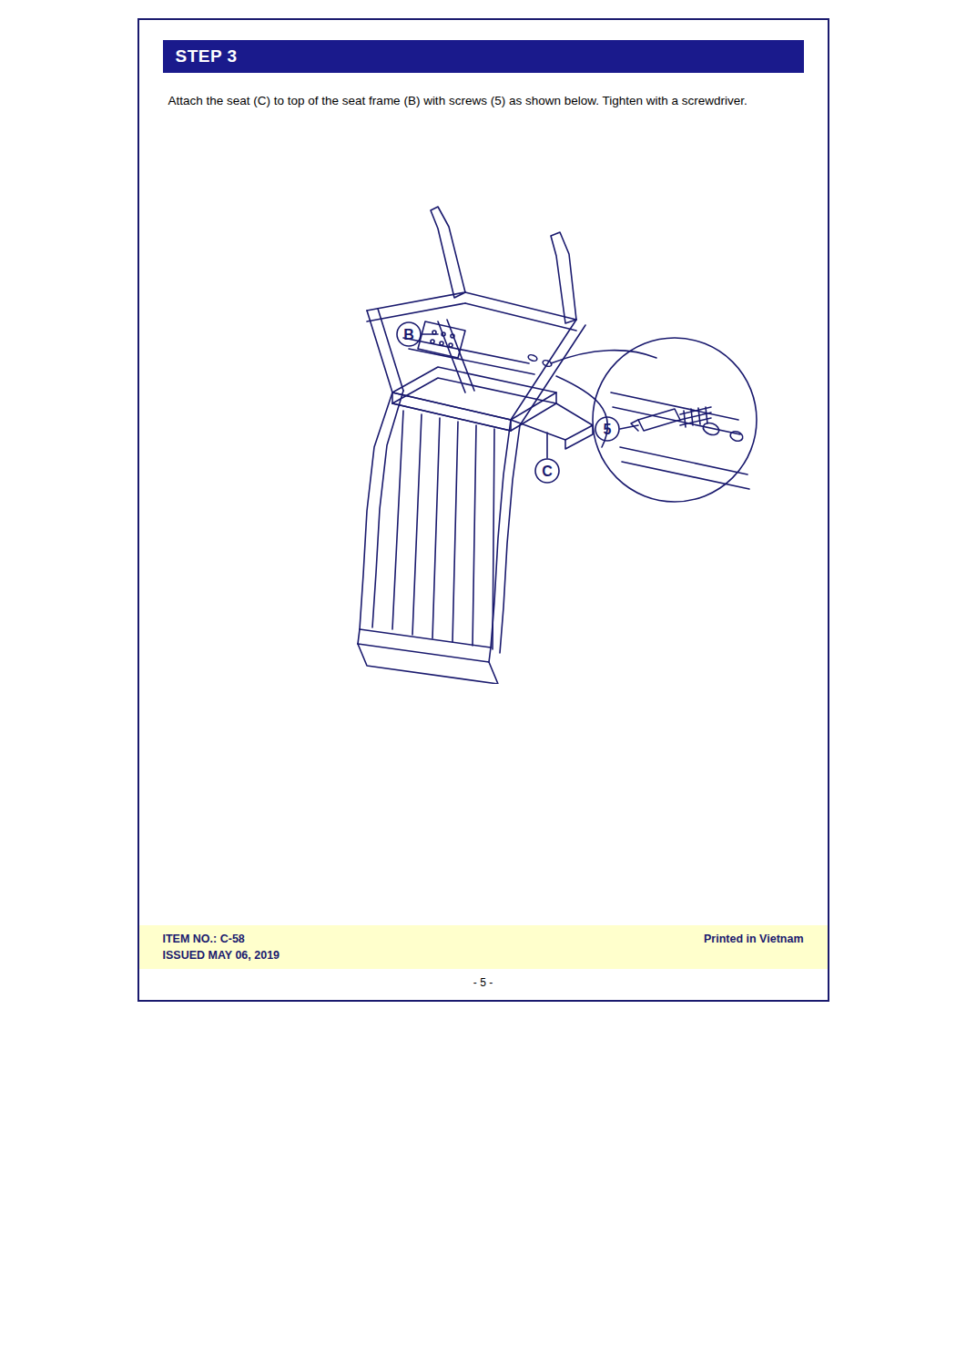STEP 3
Attach the seat (C) to top of the seat frame (B) with screws (5) as shown below. Tighten with a screwdriver.
B C 5
ITEM NO.: C-58
ISSUED MAY 06, 2019
Printed in Vietnam
- 5 -